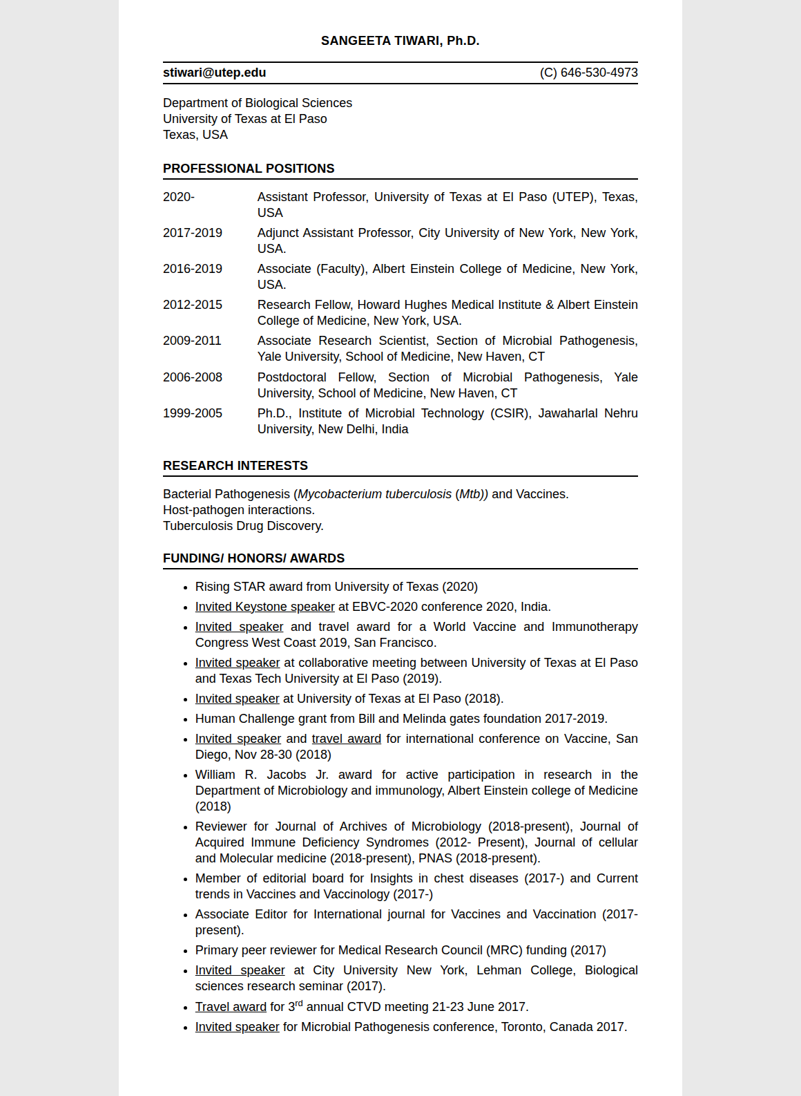SANGEETA TIWARI, Ph.D.
stiwari@utep.edu (C) 646-530-4973
Department of Biological Sciences
University of Texas at El Paso
Texas, USA
PROFESSIONAL POSITIONS
2020-
Assistant Professor, University of Texas at El Paso (UTEP), Texas, USA
2017-2019
Adjunct Assistant Professor, City University of New York, New York, USA.
2016-2019
Associate (Faculty), Albert Einstein College of Medicine, New York, USA.
2012-2015
Research Fellow, Howard Hughes Medical Institute & Albert Einstein College of Medicine, New York, USA.
2009-2011
Associate Research Scientist, Section of Microbial Pathogenesis, Yale University, School of Medicine, New Haven, CT
2006-2008
Postdoctoral Fellow, Section of Microbial Pathogenesis, Yale University, School of Medicine, New Haven, CT
1999-2005
Ph.D., Institute of Microbial Technology (CSIR), Jawaharlal Nehru University, New Delhi, India
RESEARCH INTERESTS
Bacterial Pathogenesis (Mycobacterium tuberculosis (Mtb)) and Vaccines.
Host-pathogen interactions.
Tuberculosis Drug Discovery.
FUNDING/ HONORS/ AWARDS
Rising STAR award from University of Texas (2020)
Invited Keystone speaker at EBVC-2020 conference 2020, India.
Invited speaker and travel award for a World Vaccine and Immunotherapy Congress West Coast 2019, San Francisco.
Invited speaker at collaborative meeting between University of Texas at El Paso and Texas Tech University at El Paso (2019).
Invited speaker at University of Texas at El Paso (2018).
Human Challenge grant from Bill and Melinda gates foundation 2017-2019.
Invited speaker and travel award for international conference on Vaccine, San Diego, Nov 28-30 (2018)
William R. Jacobs Jr. award for active participation in research in the Department of Microbiology and immunology, Albert Einstein college of Medicine (2018)
Reviewer for Journal of Archives of Microbiology (2018-present), Journal of Acquired Immune Deficiency Syndromes (2012- Present), Journal of cellular and Molecular medicine (2018-present), PNAS (2018-present).
Member of editorial board for Insights in chest diseases (2017-) and Current trends in Vaccines and Vaccinology (2017-)
Associate Editor for International journal for Vaccines and Vaccination (2017-present).
Primary peer reviewer for Medical Research Council (MRC) funding (2017)
Invited speaker at City University New York, Lehman College, Biological sciences research seminar (2017).
Travel award for 3rd annual CTVD meeting 21-23 June 2017.
Invited speaker for Microbial Pathogenesis conference, Toronto, Canada 2017.